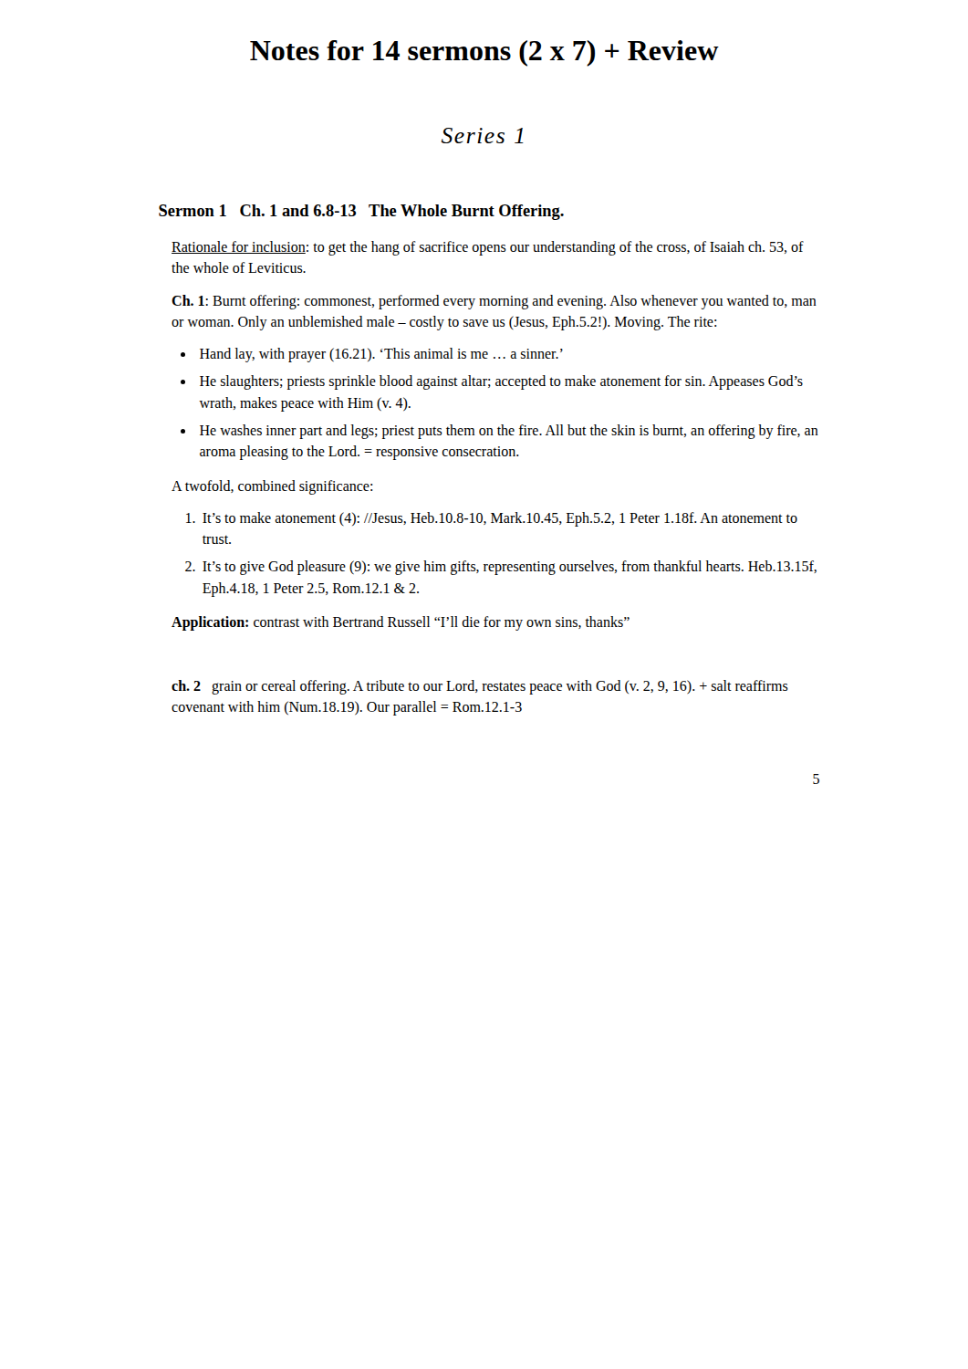Notes for 14 sermons (2 x 7) + Review
Series 1
Sermon 1 Ch. 1 and 6.8-13 The Whole Burnt Offering.
Rationale for inclusion: to get the hang of sacrifice opens our understanding of the cross, of Isaiah ch. 53, of the whole of Leviticus.
Ch. 1: Burnt offering: commonest, performed every morning and evening. Also whenever you wanted to, man or woman. Only an unblemished male – costly to save us (Jesus, Eph.5.2!). Moving. The rite:
Hand lay, with prayer (16.21). ‘This animal is me … a sinner.’
He slaughters; priests sprinkle blood against altar; accepted to make atonement for sin. Appeases God’s wrath, makes peace with Him (v. 4).
He washes inner part and legs; priest puts them on the fire. All but the skin is burnt, an offering by fire, an aroma pleasing to the Lord. = responsive consecration.
A twofold, combined significance:
It’s to make atonement (4): //Jesus, Heb.10.8-10, Mark.10.45, Eph.5.2, 1 Peter 1.18f. An atonement to trust.
It’s to give God pleasure (9): we give him gifts, representing ourselves, from thankful hearts. Heb.13.15f, Eph.4.18, 1 Peter 2.5, Rom.12.1 & 2.
Application: contrast with Bertrand Russell “I’ll die for my own sins, thanks”
ch. 2 grain or cereal offering. A tribute to our Lord, restates peace with God (v. 2, 9, 16). + salt reaffirms covenant with him (Num.18.19). Our parallel = Rom.12.1-3
5